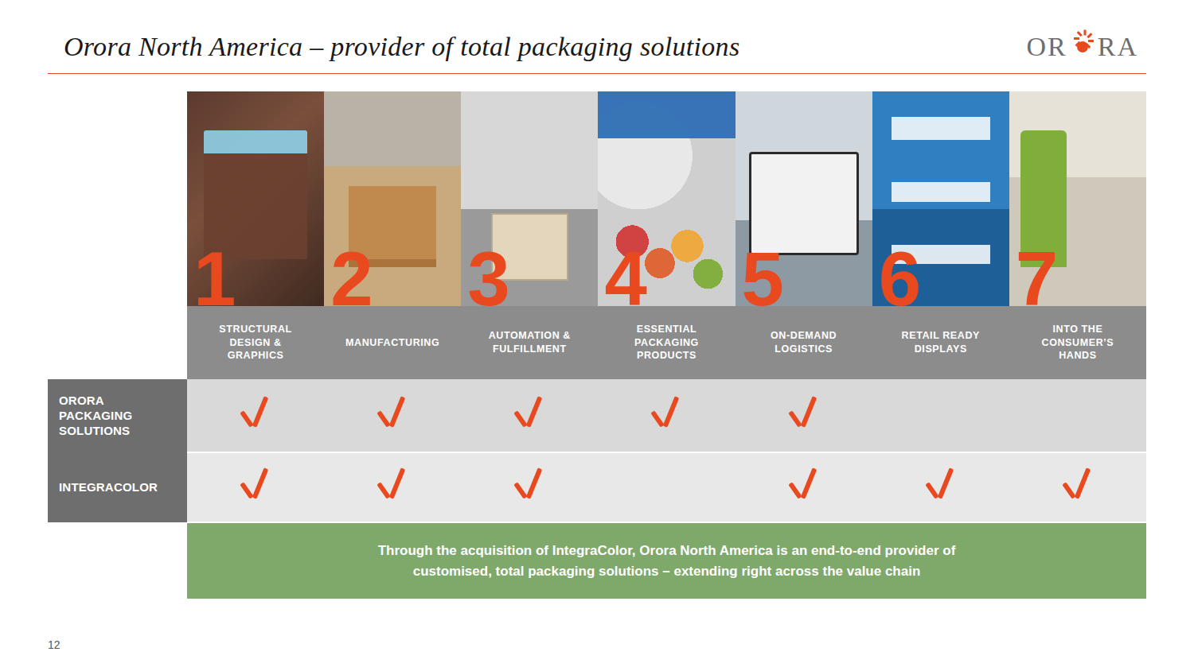Orora North America – provider of total packaging solutions
OR RA
| | 1 | 2 | 3 | 4 | 5 | 6 | 7 |
| | Structural Design & Graphics | Manufacturing | Automation & Fulfillment | Essential Packaging Products | On-Demand Logistics | Retail Ready Displays | Into the Consumer’s Hands |
| ORORA PACKAGING SOLUTIONS | | | | | | | |
| INTEGRACOLOR | | | | | | | |
| | Through the acquisition of IntegraColor, Orora North America is an end-to-end provider of customised, total packaging solutions – extending right across the value chain |
12